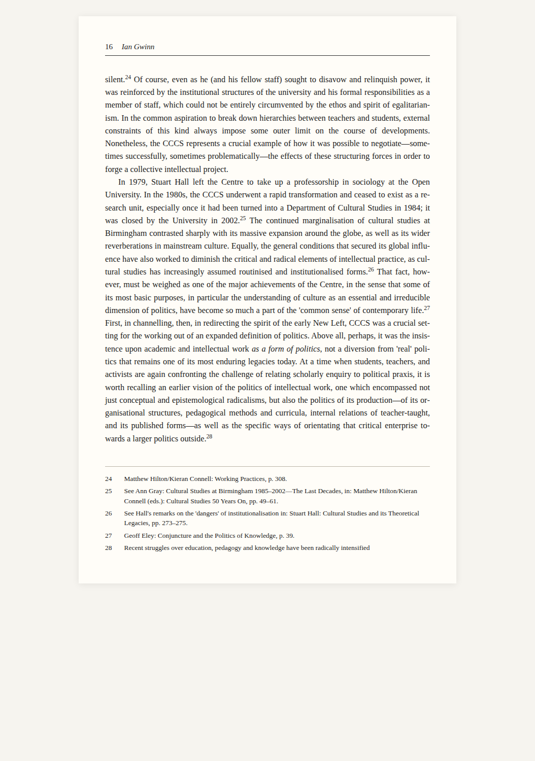16 Ian Gwinn
silent.24 Of course, even as he (and his fellow staff) sought to disavow and relinquish power, it was reinforced by the institutional structures of the university and his formal responsibilities as a member of staff, which could not be entirely circumvented by the ethos and spirit of egalitarianism. In the common aspiration to break down hierarchies between teachers and students, external constraints of this kind always impose some outer limit on the course of developments. Nonetheless, the CCCS represents a crucial example of how it was possible to negotiate—sometimes successfully, sometimes problematically—the effects of these structuring forces in order to forge a collective intellectual project.
In 1979, Stuart Hall left the Centre to take up a professorship in sociology at the Open University. In the 1980s, the CCCS underwent a rapid transformation and ceased to exist as a research unit, especially once it had been turned into a Department of Cultural Studies in 1984; it was closed by the University in 2002.25 The continued marginalisation of cultural studies at Birmingham contrasted sharply with its massive expansion around the globe, as well as its wider reverberations in mainstream culture. Equally, the general conditions that secured its global influence have also worked to diminish the critical and radical elements of intellectual practice, as cultural studies has increasingly assumed routinised and institutionalised forms.26 That fact, however, must be weighed as one of the major achievements of the Centre, in the sense that some of its most basic purposes, in particular the understanding of culture as an essential and irreducible dimension of politics, have become so much a part of the 'common sense' of contemporary life.27 First, in channelling, then, in redirecting the spirit of the early New Left, CCCS was a crucial setting for the working out of an expanded definition of politics. Above all, perhaps, it was the insistence upon academic and intellectual work as a form of politics, not a diversion from 'real' politics that remains one of its most enduring legacies today. At a time when students, teachers, and activists are again confronting the challenge of relating scholarly enquiry to political praxis, it is worth recalling an earlier vision of the politics of intellectual work, one which encompassed not just conceptual and epistemological radicalisms, but also the politics of its production—of its organisational structures, pedagogical methods and curricula, internal relations of teacher-taught, and its published forms—as well as the specific ways of orientating that critical enterprise towards a larger politics outside.28
Matthew Hilton/Kieran Connell: Working Practices, p. 308.
See Ann Gray: Cultural Studies at Birmingham 1985–2002—The Last Decades, in: Matthew Hilton/Kieran Connell (eds.): Cultural Studies 50 Years On, pp. 49–61.
See Hall's remarks on the 'dangers' of institutionalisation in: Stuart Hall: Cultural Studies and its Theoretical Legacies, pp. 273–275.
Geoff Eley: Conjuncture and the Politics of Knowledge, p. 39.
Recent struggles over education, pedagogy and knowledge have been radically intensified